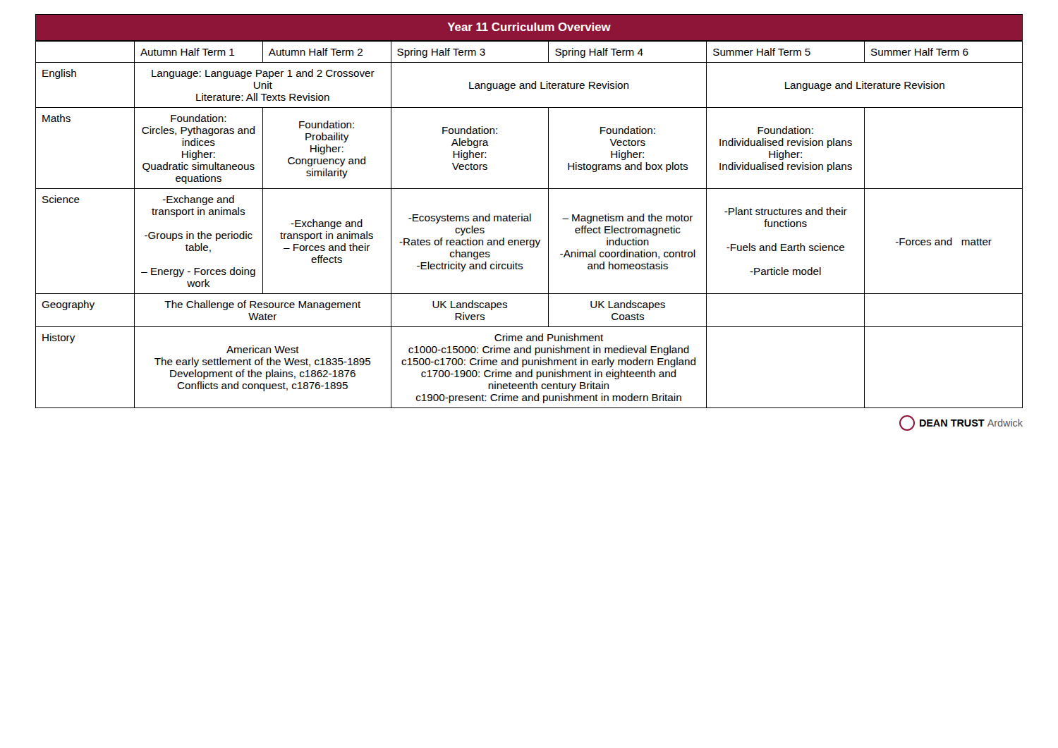Year 11 Curriculum Overview
| | Autumn Half Term 1 | Autumn Half Term 2 | Spring Half Term 3 | Spring Half Term 4 | Summer Half Term 5 | Summer Half Term 6 |
| --- | --- | --- | --- | --- | --- | --- |
| English | Language: Language Paper 1 and 2 Crossover Unit Literature: All Texts Revision | Language and Literature Revision | Language and Literature Revision |
| Maths | Foundation: Circles, Pythagoras and indices Higher: Quadratic simultaneous equations | Foundation: Probaility Higher: Congruency and similarity | Foundation: Alebgra Higher: Vectors | Foundation: Vectors Higher: Histograms and box plots | Foundation: Individualised revision plans Higher: Individualised revision plans | |
| Science | -Exchange and transport in animals -Groups in the periodic table, – Energy - Forces doing work | -Exchange and transport in animals – Forces and their effects | -Ecosystems and material cycles -Rates of reaction and energy changes -Electricity and circuits | – Magnetism and the motor effect Electromagnetic induction -Animal coordination, control and homeostasis | -Plant structures and their functions -Fuels and Earth science -Particle model | -Forces and matter |
| Geography | The Challenge of Resource Management Water | UK Landscapes Rivers | UK Landscapes Coasts | | |
| History | American West The early settlement of the West, c1835-1895 Development of the plains, c1862-1876 Conflicts and conquest, c1876-1895 | Crime and Punishment c1000-c15000: Crime and punishment in medieval England c1500-c1700: Crime and punishment in early modern England c1700-1900: Crime and punishment in eighteenth and nineteenth century Britain c1900-present: Crime and punishment in modern Britain | | |
DEAN TRUST Ardwick